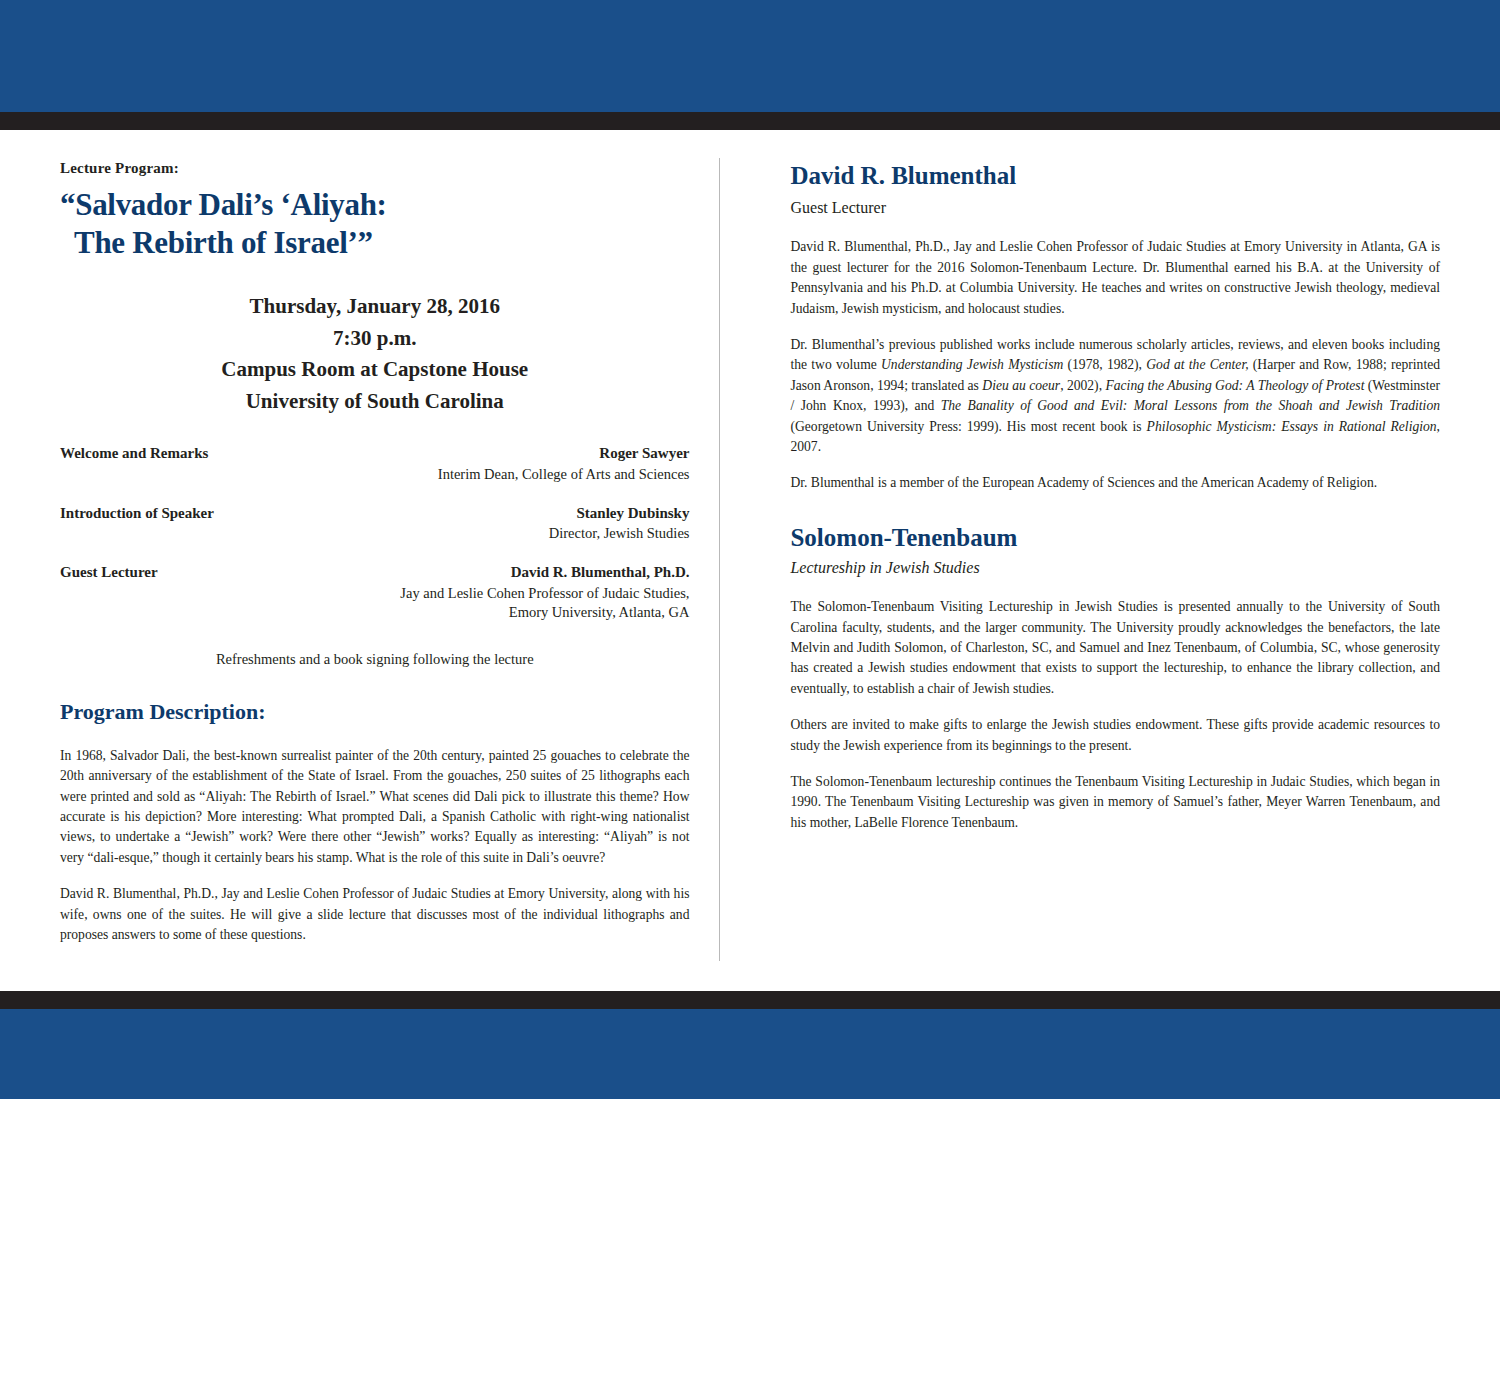Lecture Program:
“Salvador Dali’s ‘Aliyah:The Rebirth of Israel’”
Thursday, January 28, 2016
7:30 p.m.
Campus Room at Capstone House
University of South Carolina
Welcome and Remarks Roger Sawyer
Interim Dean, College of Arts and Sciences
Introduction of Speaker Stanley Dubinsky
Director, Jewish Studies
Guest Lecturer David R. Blumenthal, Ph.D.
Jay and Leslie Cohen Professor of Judaic Studies,
Emory University, Atlanta, GA
Refreshments and a book signing following the lecture
Program Description:
In 1968, Salvador Dali, the best-known surrealist painter of the 20th century, painted 25 gouaches to celebrate the 20th anniversary of the establishment of the State of Israel. From the gouaches, 250 suites of 25 lithographs each were printed and sold as “Aliyah: The Rebirth of Israel.” What scenes did Dali pick to illustrate this theme? How accurate is his depiction? More interesting: What prompted Dali, a Spanish Catholic with right-wing nationalist views, to undertake a “Jewish” work? Were there other “Jewish” works? Equally as interesting: “Aliyah” is not very “dali-esque,” though it certainly bears his stamp. What is the role of this suite in Dali’s oeuvre?
David R. Blumenthal, Ph.D., Jay and Leslie Cohen Professor of Judaic Studies at Emory University, along with his wife, owns one of the suites. He will give a slide lecture that discusses most of the individual lithographs and proposes answers to some of these questions.
David R. Blumenthal
Guest Lecturer
David R. Blumenthal, Ph.D., Jay and Leslie Cohen Professor of Judaic Studies at Emory University in Atlanta, GA is the guest lecturer for the 2016 Solomon-Tenenbaum Lecture. Dr. Blumenthal earned his B.A. at the University of Pennsylvania and his Ph.D. at Columbia University. He teaches and writes on constructive Jewish theology, medieval Judaism, Jewish mysticism, and holocaust studies.
Dr. Blumenthal’s previous published works include numerous scholarly articles, reviews, and eleven books including the two volume Understanding Jewish Mysticism (1978, 1982), God at the Center, (Harper and Row, 1988; reprinted Jason Aronson, 1994; translated as Dieu au coeur, 2002), Facing the Abusing God: A Theology of Protest (Westminster / John Knox, 1993), and The Banality of Good and Evil: Moral Lessons from the Shoah and Jewish Tradition (Georgetown University Press: 1999). His most recent book is Philosophic Mysticism: Essays in Rational Religion, 2007.
Dr. Blumenthal is a member of the European Academy of Sciences and the American Academy of Religion.
Solomon-Tenenbaum
Lectureship in Jewish Studies
The Solomon-Tenenbaum Visiting Lectureship in Jewish Studies is presented annually to the University of South Carolina faculty, students, and the larger community. The University proudly acknowledges the benefactors, the late Melvin and Judith Solomon, of Charleston, SC, and Samuel and Inez Tenenbaum, of Columbia, SC, whose generosity has created a Jewish studies endowment that exists to support the lectureship, to enhance the library collection, and eventually, to establish a chair of Jewish studies.
Others are invited to make gifts to enlarge the Jewish studies endowment. These gifts provide academic resources to study the Jewish experience from its beginnings to the present.
The Solomon-Tenenbaum lectureship continues the Tenenbaum Visiting Lectureship in Judaic Studies, which began in 1990. The Tenenbaum Visiting Lectureship was given in memory of Samuel’s father, Meyer Warren Tenenbaum, and his mother, LaBelle Florence Tenenbaum.